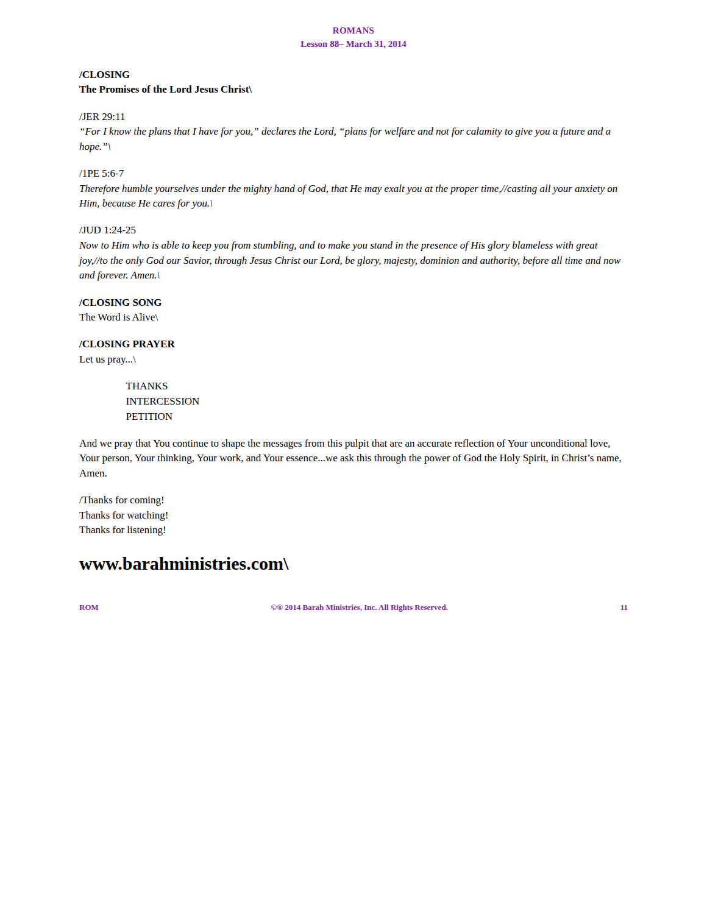ROMANS
Lesson 88– March 31, 2014
/CLOSING
The Promises of the Lord Jesus Christ\
/JER 29:11
“For I know the plans that I have for you,” declares the Lord, “plans for welfare and not for calamity to give you a future and a hope.”\
/1PE 5:6-7
Therefore humble yourselves under the mighty hand of God, that He may exalt you at the proper time,//casting all your anxiety on Him, because He cares for you.\
/JUD 1:24-25
Now to Him who is able to keep you from stumbling, and to make you stand in the presence of His glory blameless with great joy,//to the only God our Savior, through Jesus Christ our Lord, be glory, majesty, dominion and authority, before all time and now and forever. Amen.\
/CLOSING SONG
The Word is Alive\
/CLOSING PRAYER
Let us pray...\
THANKS
INTERCESSION
PETITION
And we pray that You continue to shape the messages from this pulpit that are an accurate reflection of Your unconditional love, Your person, Your thinking, Your work, and Your essence...we ask this through the power of God the Holy Spirit, in Christ’s name, Amen.
/Thanks for coming!
Thanks for watching!
Thanks for listening!
www.barahministries.com\
ROM ©® 2014 Barah Ministries, Inc. All Rights Reserved. 11